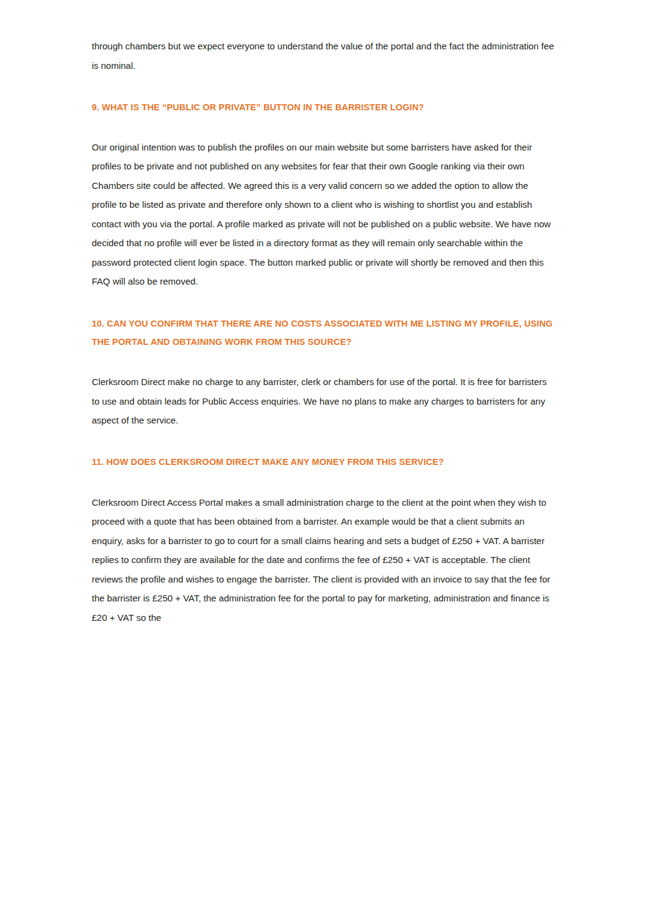through chambers but we expect everyone to understand the value of the portal and the fact the administration fee is nominal.
9. What is the “public or private” button in the barrister login?
Our original intention was to publish the profiles on our main website but some barristers have asked for their profiles to be private and not published on any websites for fear that their own Google ranking via their own Chambers site could be affected. We agreed this is a very valid concern so we added the option to allow the profile to be listed as private and therefore only shown to a client who is wishing to shortlist you and establish contact with you via the portal. A profile marked as private will not be published on a public website. We have now decided that no profile will ever be listed in a directory format as they will remain only searchable within the password protected client login space. The button marked public or private will shortly be removed and then this FAQ will also be removed.
10. Can you confirm that there are no costs associated with me listing my profile, using the portal and obtaining work from this source?
Clerksroom Direct make no charge to any barrister, clerk or chambers for use of the portal. It is free for barristers to use and obtain leads for Public Access enquiries. We have no plans to make any charges to barristers for any aspect of the service.
11. How does Clerksroom Direct make any money from this service?
Clerksroom Direct Access Portal makes a small administration charge to the client at the point when they wish to proceed with a quote that has been obtained from a barrister. An example would be that a client submits an enquiry, asks for a barrister to go to court for a small claims hearing and sets a budget of £250 + VAT. A barrister replies to confirm they are available for the date and confirms the fee of £250 + VAT is acceptable. The client reviews the profile and wishes to engage the barrister. The client is provided with an invoice to say that the fee for the barrister is £250 + VAT, the administration fee for the portal to pay for marketing, administration and finance is £20 + VAT so the